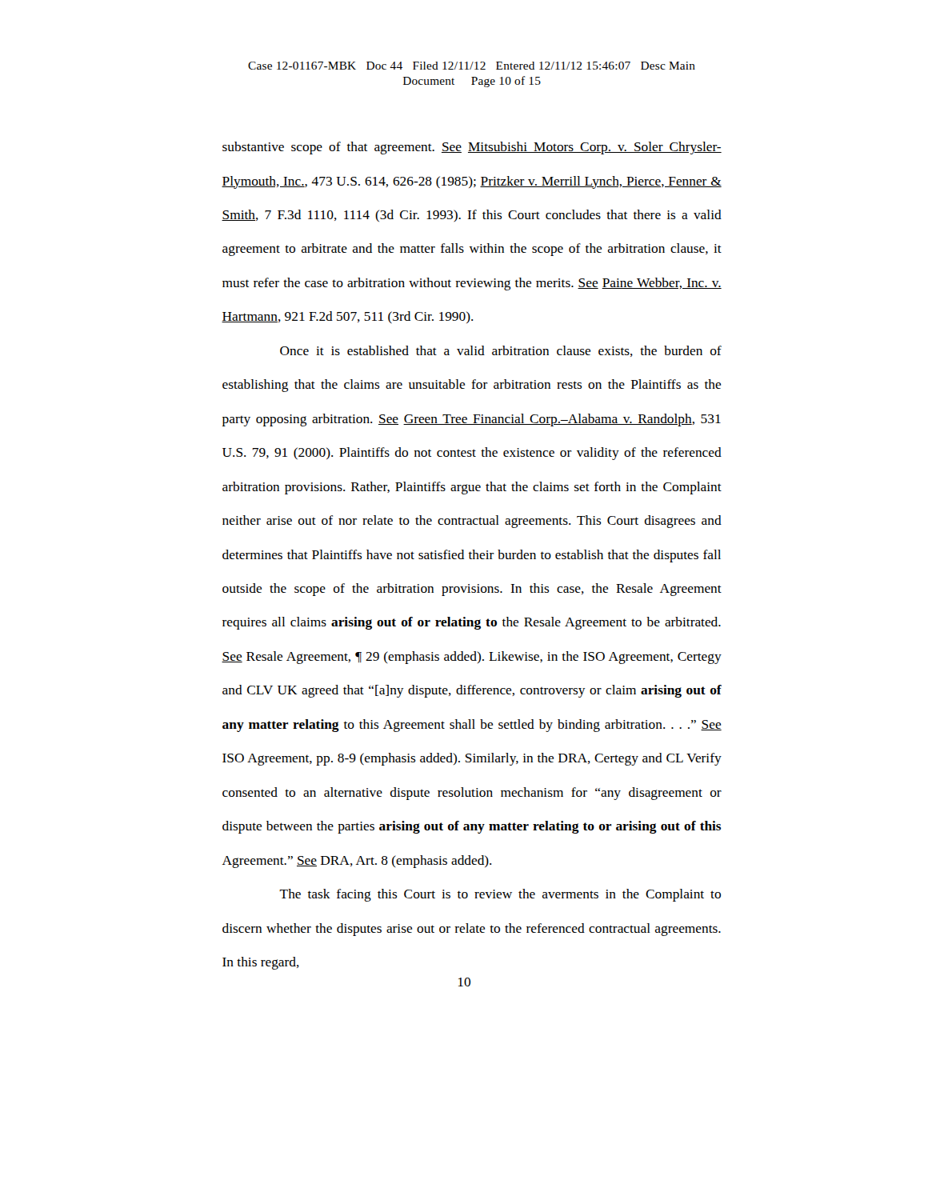Case 12-01167-MBK Doc 44 Filed 12/11/12 Entered 12/11/12 15:46:07 Desc Main Document Page 10 of 15
substantive scope of that agreement. See Mitsubishi Motors Corp. v. Soler Chrysler-Plymouth, Inc., 473 U.S. 614, 626-28 (1985); Pritzker v. Merrill Lynch, Pierce, Fenner & Smith, 7 F.3d 1110, 1114 (3d Cir. 1993). If this Court concludes that there is a valid agreement to arbitrate and the matter falls within the scope of the arbitration clause, it must refer the case to arbitration without reviewing the merits. See Paine Webber, Inc. v. Hartmann, 921 F.2d 507, 511 (3rd Cir. 1990).
Once it is established that a valid arbitration clause exists, the burden of establishing that the claims are unsuitable for arbitration rests on the Plaintiffs as the party opposing arbitration. See Green Tree Financial Corp.–Alabama v. Randolph, 531 U.S. 79, 91 (2000). Plaintiffs do not contest the existence or validity of the referenced arbitration provisions. Rather, Plaintiffs argue that the claims set forth in the Complaint neither arise out of nor relate to the contractual agreements. This Court disagrees and determines that Plaintiffs have not satisfied their burden to establish that the disputes fall outside the scope of the arbitration provisions. In this case, the Resale Agreement requires all claims arising out of or relating to the Resale Agreement to be arbitrated. See Resale Agreement, ¶ 29 (emphasis added). Likewise, in the ISO Agreement, Certegy and CLV UK agreed that “[a]ny dispute, difference, controversy or claim arising out of any matter relating to this Agreement shall be settled by binding arbitration. . . .” See ISO Agreement, pp. 8-9 (emphasis added). Similarly, in the DRA, Certegy and CL Verify consented to an alternative dispute resolution mechanism for “any disagreement or dispute between the parties arising out of any matter relating to or arising out of this Agreement.” See DRA, Art. 8 (emphasis added).
The task facing this Court is to review the averments in the Complaint to discern whether the disputes arise out or relate to the referenced contractual agreements. In this regard,
10